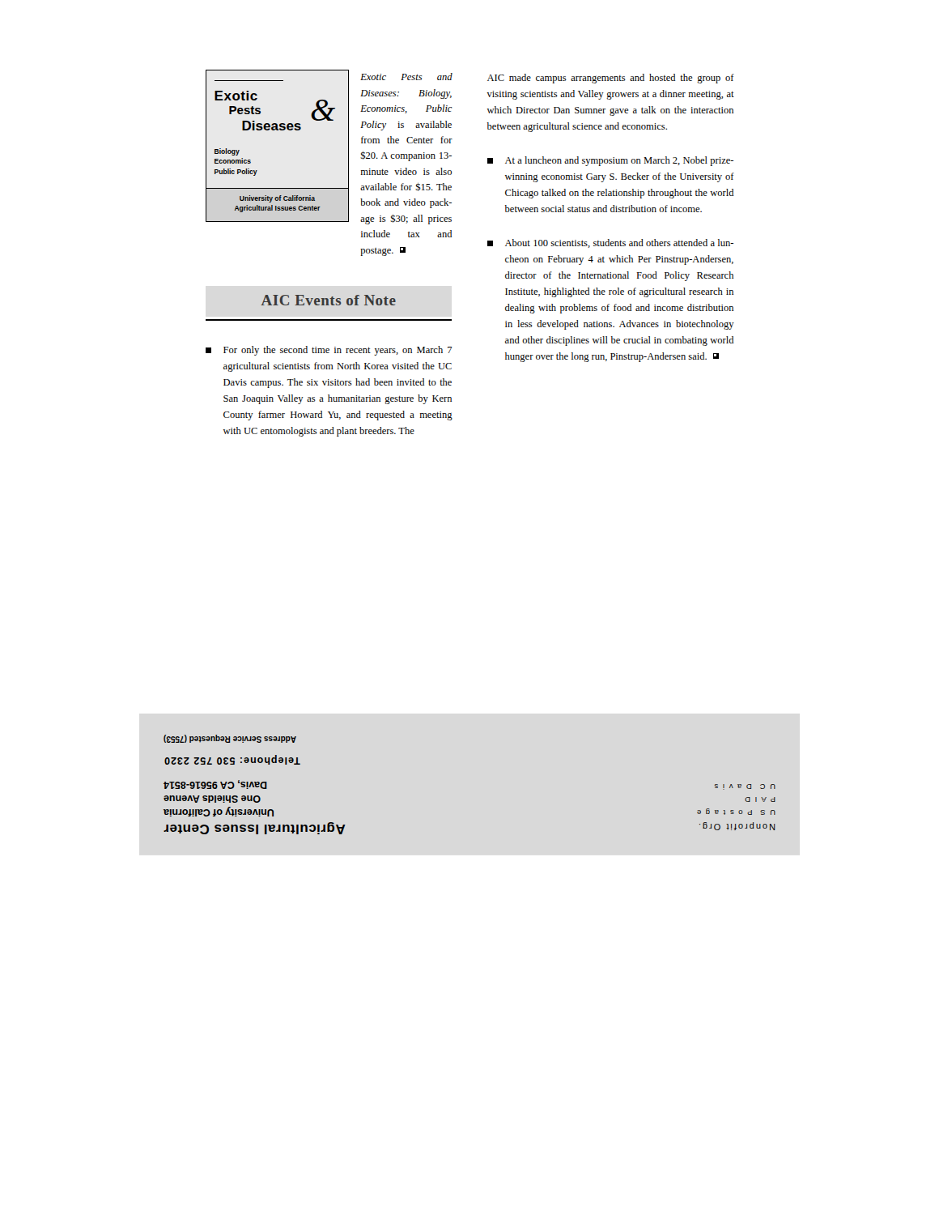&
Exotic
Pests
Diseases
Biology
Economics
Public Policy
University of California
Agricultural Issues Center
Exotic Pests and Diseases: Biology, Economics, Public Policy is available from the Center for $20. A companion 13-minute video is also available for $15. The book and video package is $30; all prices include tax and postage.
AIC Events of Note
For only the second time in recent years, on March 7 agricultural scientists from North Korea visited the UC Davis campus. The six visitors had been invited to the San Joaquin Valley as a humanitarian gesture by Kern County farmer Howard Yu, and requested a meeting with UC entomologists and plant breeders. The
AIC made campus arrangements and hosted the group of visiting scientists and Valley growers at a dinner meeting, at which Director Dan Sumner gave a talk on the interaction between agricultural science and economics.
At a luncheon and symposium on March 2, Nobel prize-winning economist Gary S. Becker of the University of Chicago talked on the relationship throughout the world between social status and distribution of income.
About 100 scientists, students and others attended a luncheon on February 4 at which Per Pinstrup-Andersen, director of the International Food Policy Research Institute, highlighted the role of agricultural research in dealing with problems of food and income distribution in less developed nations. Advances in biotechnology and other disciplines will be crucial in combating world hunger over the long run, Pinstrup-Andersen said.
Nonprofit Org.
U S P o s t a g e
P A I D
U C D a v i s
Agricultural Issues Center
University of California
One Shields Avenue
Davis, CA 95616-8514
Telephone: 530 752 2320
Address Service Requested (7553)